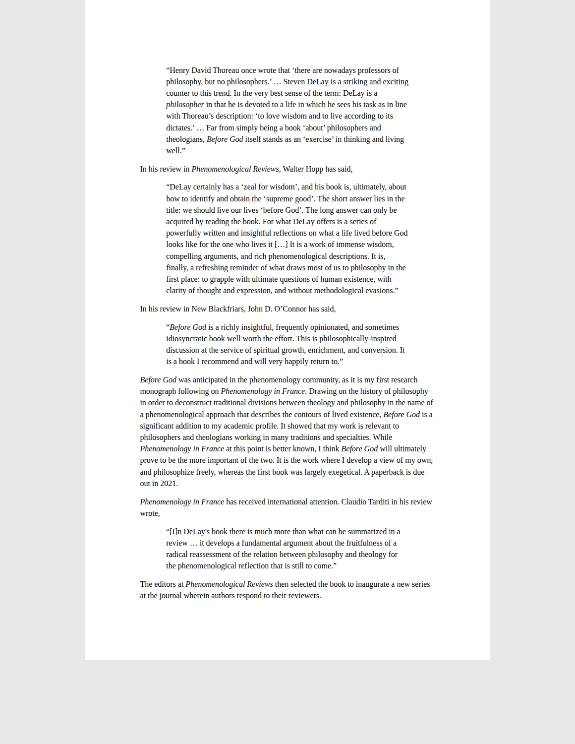“Henry David Thoreau once wrote that ‘there are nowadays professors of philosophy, but no philosophers.’ … Steven DeLay is a striking and exciting counter to this trend. In the very best sense of the term: DeLay is a philosopher in that he is devoted to a life in which he sees his task as in line with Thoreau’s description: ‘to love wisdom and to live according to its dictates.’ … Far from simply being a book ‘about’ philosophers and theologians, Before God itself stands as an ‘exercise’ in thinking and living well.”
In his review in Phenomenological Reviews, Walter Hopp has said,
“DeLay certainly has a ‘zeal for wisdom’, and his book is, ultimately, about how to identify and obtain the ‘supreme good’. The short answer lies in the title: we should live our lives ‘before God’. The long answer can only be acquired by reading the book. For what DeLay offers is a series of powerfully written and insightful reflections on what a life lived before God looks like for the one who lives it […] It is a work of immense wisdom, compelling arguments, and rich phenomenological descriptions. It is, finally, a refreshing reminder of what draws most of us to philosophy in the first place: to grapple with ultimate questions of human existence, with clarity of thought and expression, and without methodological evasions.”
In his review in New Blackfriars, John D. O’Connor has said,
“Before God is a richly insightful, frequently opinionated, and sometimes idiosyncratic book well worth the effort. This is philosophically-inspired discussion at the service of spiritual growth, enrichment, and conversion. It is a book I recommend and will very happily return to.”
Before God was anticipated in the phenomenology community, as it is my first research monograph following on Phenomenology in France. Drawing on the history of philosophy in order to deconstruct traditional divisions between theology and philosophy in the name of a phenomenological approach that describes the contours of lived existence, Before God is a significant addition to my academic profile. It showed that my work is relevant to philosophers and theologians working in many traditions and specialties. While Phenomenology in France at this point is better known, I think Before God will ultimately prove to be the more important of the two. It is the work where I develop a view of my own, and philosophize freely, whereas the first book was largely exegetical. A paperback is due out in 2021.
Phenomenology in France has received international attention. Claudio Tarditi in his review wrote,
“[I]n DeLay's book there is much more than what can be summarized in a review … it develops a fundamental argument about the fruitfulness of a radical reassessment of the relation between philosophy and theology for the phenomenological reflection that is still to come.”
The editors at Phenomenological Reviews then selected the book to inaugurate a new series at the journal wherein authors respond to their reviewers.